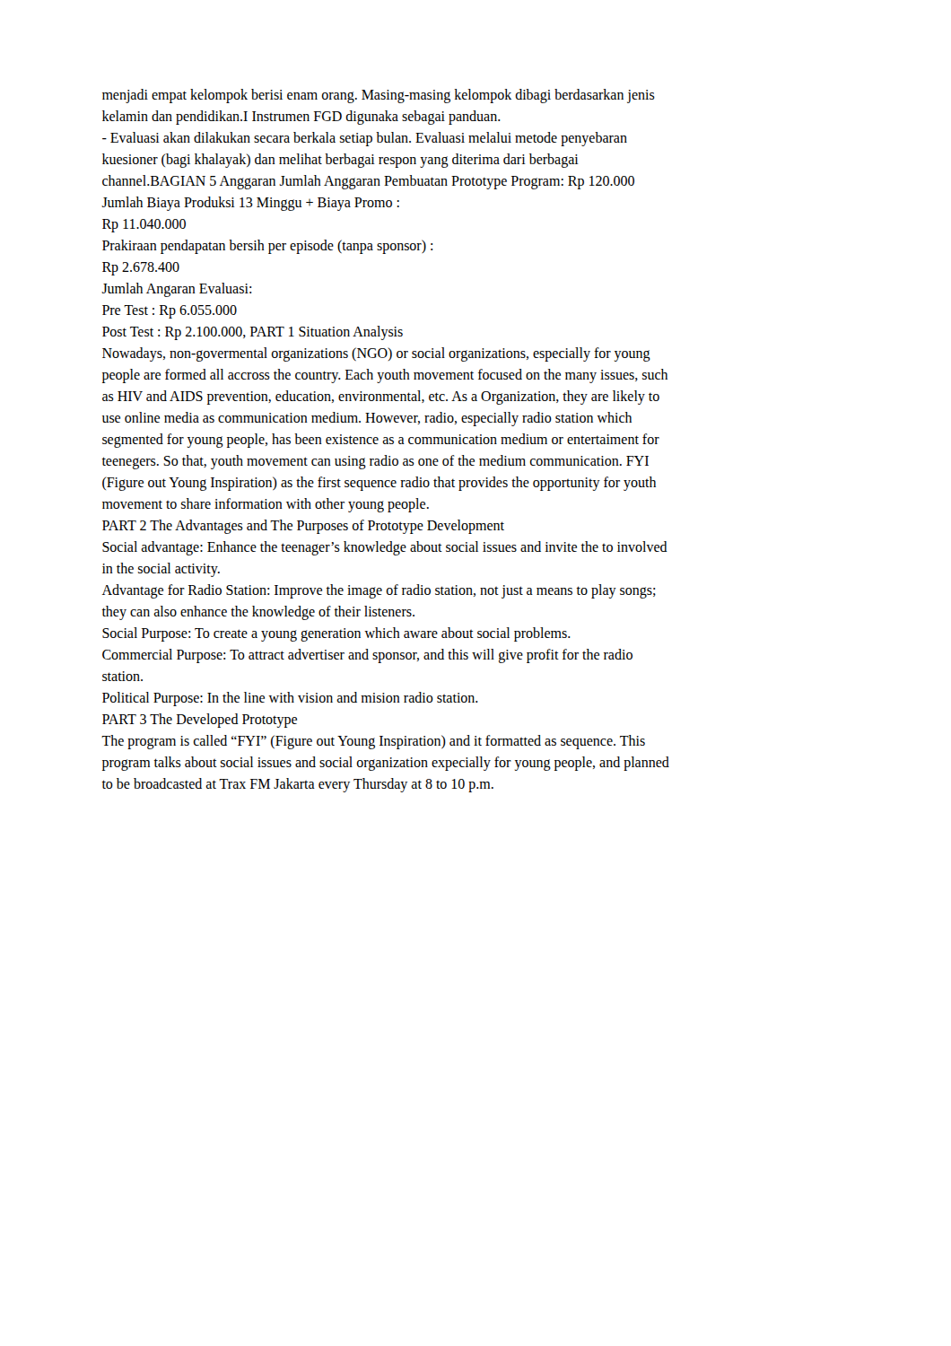menjadi empat kelompok berisi enam orang. Masing-masing kelompok dibagi berdasarkan jenis kelamin dan pendidikan.I Instrumen FGD digunaka sebagai panduan.
- Evaluasi akan dilakukan secara berkala setiap bulan. Evaluasi melalui metode penyebaran kuesioner (bagi khalayak) dan melihat berbagai respon yang diterima dari berbagai channel.BAGIAN 5 Anggaran Jumlah Anggaran Pembuatan Prototype Program: Rp 120.000
Jumlah Biaya Produksi 13 Minggu + Biaya Promo :
Rp 11.040.000
Prakiraan pendapatan bersih per episode (tanpa sponsor) :
Rp 2.678.400
Jumlah Angaran Evaluasi:
Pre Test : Rp 6.055.000
Post Test : Rp 2.100.000, PART 1 Situation Analysis
Nowadays, non-govermental organizations (NGO) or social organizations, especially for young people are formed all accross the country. Each youth movement focused on the many issues, such as HIV and AIDS prevention, education, environmental, etc. As a Organization, they are likely to use online media as communication medium. However, radio, especially radio station which segmented for young people, has been existence as a communication medium or entertaiment for teenegers. So that, youth movement can using radio as one of the medium communication. FYI (Figure out Young Inspiration) as the first sequence radio that provides the opportunity for youth movement to share information with other young people.
PART 2 The Advantages and The Purposes of Prototype Development
Social advantage: Enhance the teenager’s knowledge about social issues and invite the to involved in the social activity.
Advantage for Radio Station: Improve the image of radio station, not just a means to play songs; they can also enhance the knowledge of their listeners.
Social Purpose: To create a young generation which aware about social problems.
Commercial Purpose: To attract advertiser and sponsor, and this will give profit for the radio station.
Political Purpose: In the line with vision and mision radio station.
PART 3 The Developed Prototype
The program is called “FYI” (Figure out Young Inspiration) and it formatted as sequence. This program talks about social issues and social organization expecially for young people, and planned to be broadcasted at Trax FM Jakarta every Thursday at 8 to 10 p.m.